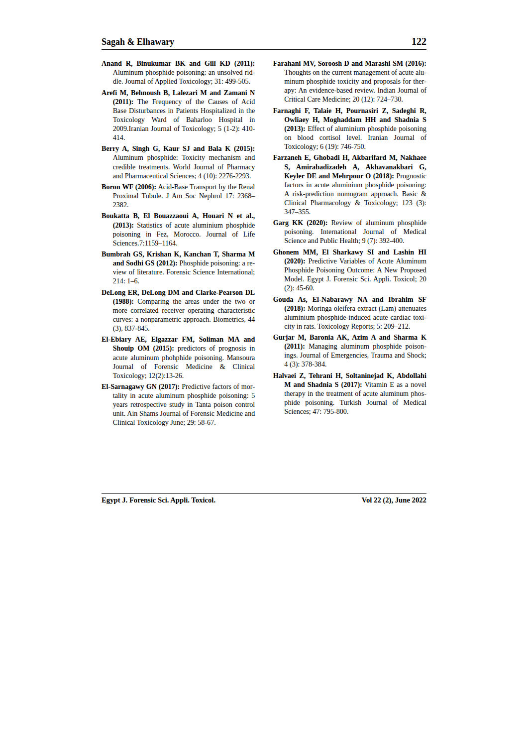Sagah & Elhawary 122
Anand R, Binukumar BK and Gill KD (2011): Aluminum phosphide poisoning: an unsolved riddle. Journal of Applied Toxicology; 31: 499-505.
Arefi M, Behnoush B, Lalezari M and Zamani N (2011): The Frequency of the Causes of Acid Base Disturbances in Patients Hospitalized in the Toxicology Ward of Baharloo Hospital in 2009.Iranian Journal of Toxicology; 5 (1-2): 410-414.
Berry A, Singh G, Kaur SJ and Bala K (2015): Aluminum phosphide: Toxicity mechanism and credible treatments. World Journal of Pharmacy and Pharmaceutical Sciences; 4 (10): 2276-2293.
Boron WF (2006): Acid-Base Transport by the Renal Proximal Tubule. J Am Soc Nephrol 17: 2368–2382.
Boukatta B, El Bouazzaoui A, Houari N et al., (2013): Statistics of acute aluminium phosphide poisoning in Fez, Morocco. Journal of Life Sciences.7:1159–1164.
Bumbrah GS, Krishan K, Kanchan T, Sharma M and Sodhi GS (2012): Phosphide poisoning: a review of literature. Forensic Science International; 214: 1–6.
DeLong ER, DeLong DM and Clarke-Pearson DL (1988): Comparing the areas under the two or more correlated receiver operating characteristic curves: a nonparametric approach. Biometrics, 44 (3), 837-845.
El-Ebiary AE, Elgazzar FM, Soliman MA and Shouip OM (2015): predictors of prognosis in acute aluminum phohphide poisoning. Mansoura Journal of Forensic Medicine & Clinical Toxicology; 12(2):13-26.
El-Sarnagawy GN (2017): Predictive factors of mortality in acute aluminum phosphide poisoning: 5 years retrospective study in Tanta poison control unit. Ain Shams Journal of Forensic Medicine and Clinical Toxicology June; 29: 58-67.
Farahani MV, Soroosh D and Marashi SM (2016): Thoughts on the current management of acute aluminum phosphide toxicity and proposals for therapy: An evidence-based review. Indian Journal of Critical Care Medicine; 20 (12): 724–730.
Farnaghi F, Talaie H, Pournasiri Z, Sadeghi R, Owliaey H, Moghaddam HH and Shadnia S (2013): Effect of aluminium phosphide poisoning on blood cortisol level. Iranian Journal of Toxicology; 6 (19): 746-750.
Farzaneh E, Ghobadi H, Akbarifard M, Nakhaee S, Amirabadizadeh A, Akhavanakbari G, Keyler DE and Mehrpour O (2018): Prognostic factors in acute aluminium phosphide poisoning: A risk-prediction nomogram approach. Basic & Clinical Pharmacology & Toxicology; 123 (3): 347–355.
Garg KK (2020): Review of aluminum phosphide poisoning. International Journal of Medical Science and Public Health; 9 (7): 392-400.
Ghonem MM, El Sharkawy SI and Lashin HI (2020): Predictive Variables of Acute Aluminum Phosphide Poisoning Outcome: A New Proposed Model. Egypt J. Forensic Sci. Appli. Toxicol; 20 (2): 45-60.
Gouda As, El-Nabarawy NA and Ibrahim SF (2018): Moringa oleifera extract (Lam) attenuates aluminium phosphide-induced acute cardiac toxicity in rats. Toxicology Reports; 5: 209–212.
Gurjar M, Baronia AK, Azim A and Sharma K (2011): Managing aluminum phosphide poisonings. Journal of Emergencies, Trauma and Shock; 4 (3): 378-384.
Halvaei Z, Tehrani H, Soltaninejad K, Abdollahi M and Shadnia S (2017): Vitamin E as a novel therapy in the treatment of acute aluminum phosphide poisoning. Turkish Journal of Medical Sciences; 47: 795-800.
Egypt J. Forensic Sci. Appli. Toxicol. Vol 22 (2), June 2022